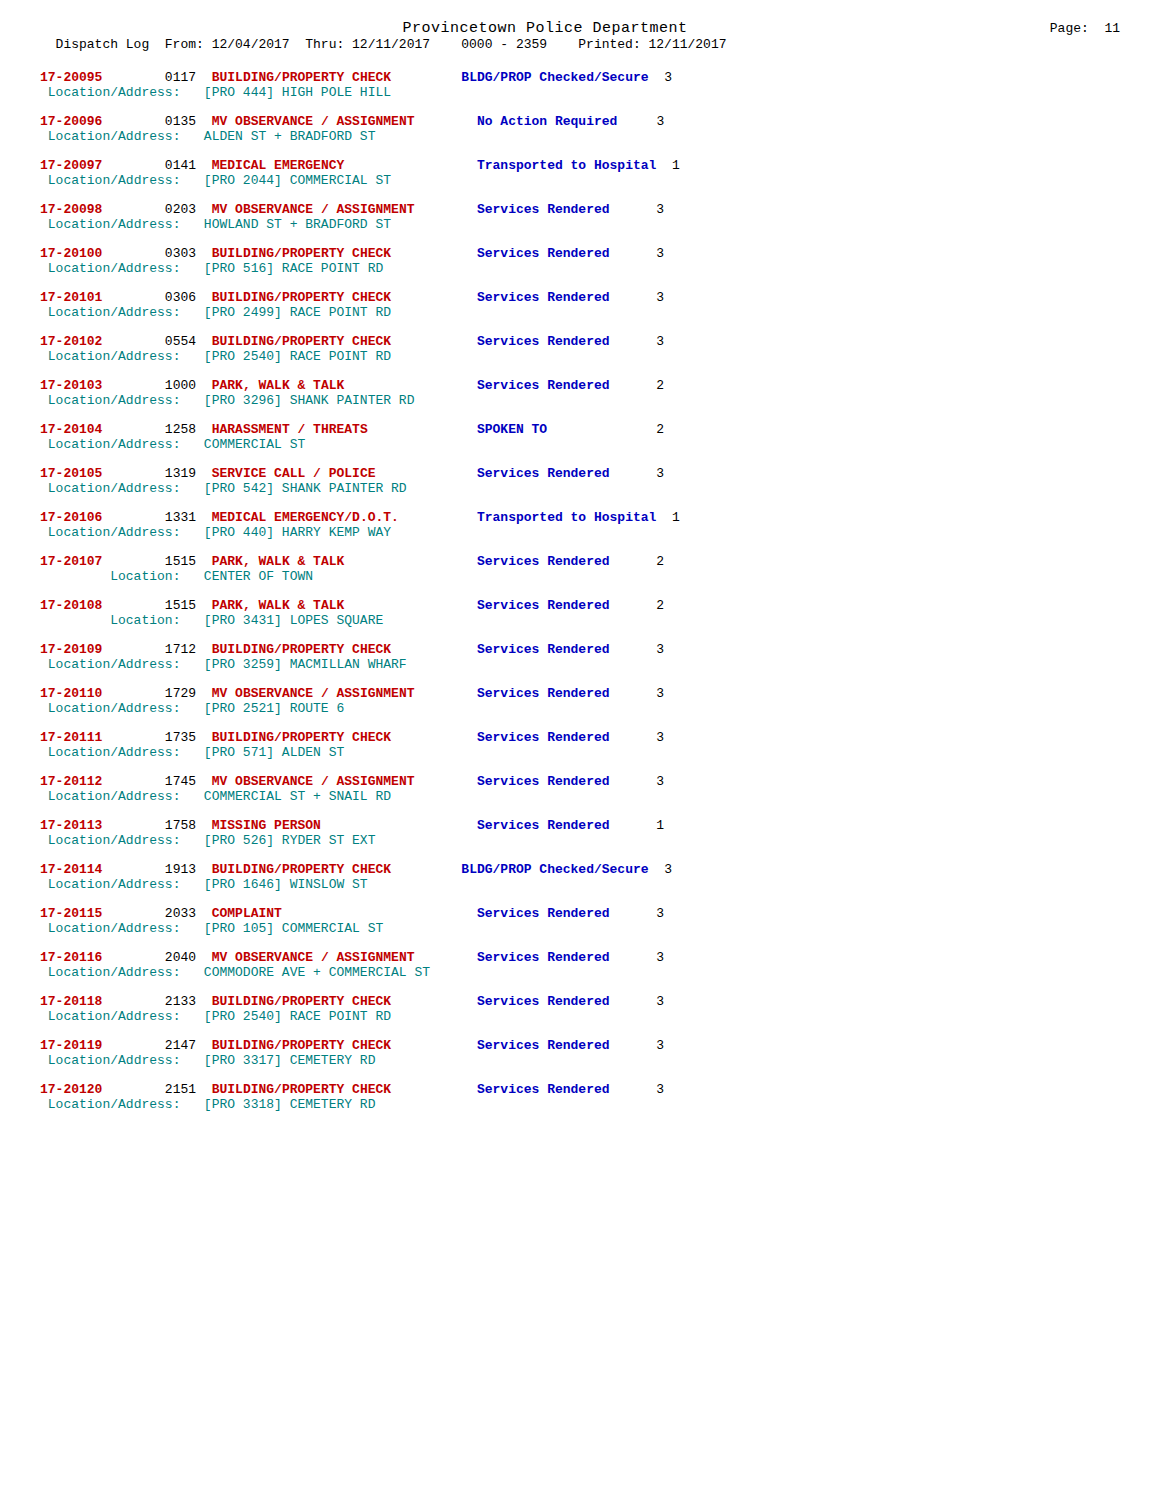Provincetown Police Department
Page: 11
Dispatch Log From: 12/04/2017 Thru: 12/11/2017 0000 - 2359 Printed: 12/11/2017
17-20095 0117 BUILDING/PROPERTY CHECK BLDG/PROP Checked/Secure 3
Location/Address: [PRO 444] HIGH POLE HILL
17-20096 0135 MV OBSERVANCE / ASSIGNMENT No Action Required 3
Location/Address: ALDEN ST + BRADFORD ST
17-20097 0141 MEDICAL EMERGENCY Transported to Hospital 1
Location/Address: [PRO 2044] COMMERCIAL ST
17-20098 0203 MV OBSERVANCE / ASSIGNMENT Services Rendered 3
Location/Address: HOWLAND ST + BRADFORD ST
17-20100 0303 BUILDING/PROPERTY CHECK Services Rendered 3
Location/Address: [PRO 516] RACE POINT RD
17-20101 0306 BUILDING/PROPERTY CHECK Services Rendered 3
Location/Address: [PRO 2499] RACE POINT RD
17-20102 0554 BUILDING/PROPERTY CHECK Services Rendered 3
Location/Address: [PRO 2540] RACE POINT RD
17-20103 1000 PARK, WALK & TALK Services Rendered 2
Location/Address: [PRO 3296] SHANK PAINTER RD
17-20104 1258 HARASSMENT / THREATS SPOKEN TO 2
Location/Address: COMMERCIAL ST
17-20105 1319 SERVICE CALL / POLICE Services Rendered 3
Location/Address: [PRO 542] SHANK PAINTER RD
17-20106 1331 MEDICAL EMERGENCY/D.O.T. Transported to Hospital 1
Location/Address: [PRO 440] HARRY KEMP WAY
17-20107 1515 PARK, WALK & TALK Services Rendered 2
Location: CENTER OF TOWN
17-20108 1515 PARK, WALK & TALK Services Rendered 2
Location: [PRO 3431] LOPES SQUARE
17-20109 1712 BUILDING/PROPERTY CHECK Services Rendered 3
Location/Address: [PRO 3259] MACMILLAN WHARF
17-20110 1729 MV OBSERVANCE / ASSIGNMENT Services Rendered 3
Location/Address: [PRO 2521] ROUTE 6
17-20111 1735 BUILDING/PROPERTY CHECK Services Rendered 3
Location/Address: [PRO 571] ALDEN ST
17-20112 1745 MV OBSERVANCE / ASSIGNMENT Services Rendered 3
Location/Address: COMMERCIAL ST + SNAIL RD
17-20113 1758 MISSING PERSON Services Rendered 1
Location/Address: [PRO 526] RYDER ST EXT
17-20114 1913 BUILDING/PROPERTY CHECK BLDG/PROP Checked/Secure 3
Location/Address: [PRO 1646] WINSLOW ST
17-20115 2033 COMPLAINT Services Rendered 3
Location/Address: [PRO 105] COMMERCIAL ST
17-20116 2040 MV OBSERVANCE / ASSIGNMENT Services Rendered 3
Location/Address: COMMODORE AVE + COMMERCIAL ST
17-20118 2133 BUILDING/PROPERTY CHECK Services Rendered 3
Location/Address: [PRO 2540] RACE POINT RD
17-20119 2147 BUILDING/PROPERTY CHECK Services Rendered 3
Location/Address: [PRO 3317] CEMETERY RD
17-20120 2151 BUILDING/PROPERTY CHECK Services Rendered 3
Location/Address: [PRO 3318] CEMETERY RD